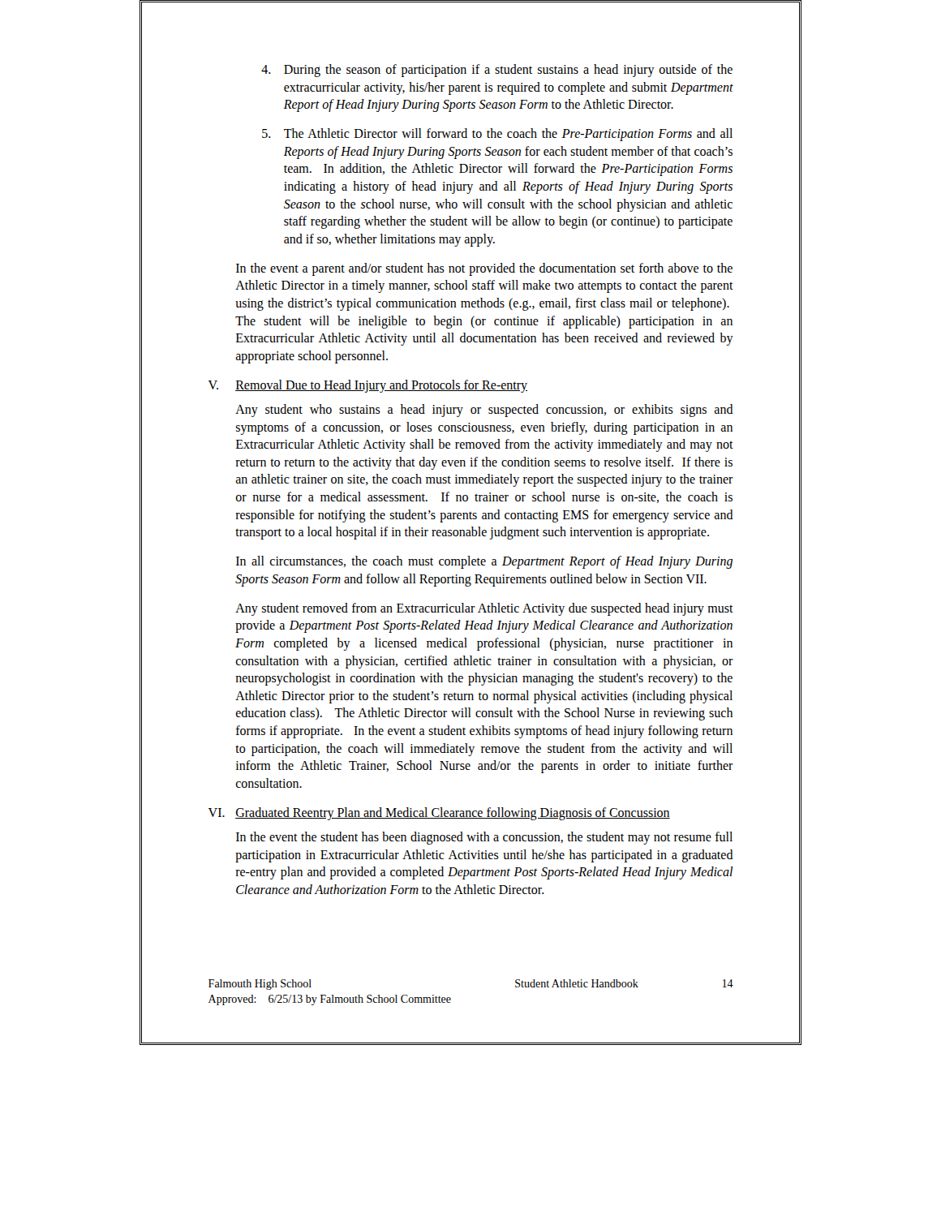During the season of participation if a student sustains a head injury outside of the extracurricular activity, his/her parent is required to complete and submit Department Report of Head Injury During Sports Season Form to the Athletic Director.
The Athletic Director will forward to the coach the Pre-Participation Forms and all Reports of Head Injury During Sports Season for each student member of that coach’s team. In addition, the Athletic Director will forward the Pre-Participation Forms indicating a history of head injury and all Reports of Head Injury During Sports Season to the school nurse, who will consult with the school physician and athletic staff regarding whether the student will be allow to begin (or continue) to participate and if so, whether limitations may apply.
In the event a parent and/or student has not provided the documentation set forth above to the Athletic Director in a timely manner, school staff will make two attempts to contact the parent using the district’s typical communication methods (e.g., email, first class mail or telephone). The student will be ineligible to begin (or continue if applicable) participation in an Extracurricular Athletic Activity until all documentation has been received and reviewed by appropriate school personnel.
V. Removal Due to Head Injury and Protocols for Re-entry
Any student who sustains a head injury or suspected concussion, or exhibits signs and symptoms of a concussion, or loses consciousness, even briefly, during participation in an Extracurricular Athletic Activity shall be removed from the activity immediately and may not return to return to the activity that day even if the condition seems to resolve itself. If there is an athletic trainer on site, the coach must immediately report the suspected injury to the trainer or nurse for a medical assessment. If no trainer or school nurse is on-site, the coach is responsible for notifying the student’s parents and contacting EMS for emergency service and transport to a local hospital if in their reasonable judgment such intervention is appropriate.
In all circumstances, the coach must complete a Department Report of Head Injury During Sports Season Form and follow all Reporting Requirements outlined below in Section VII.
Any student removed from an Extracurricular Athletic Activity due suspected head injury must provide a Department Post Sports-Related Head Injury Medical Clearance and Authorization Form completed by a licensed medical professional (physician, nurse practitioner in consultation with a physician, certified athletic trainer in consultation with a physician, or neuropsychologist in coordination with the physician managing the student's recovery) to the Athletic Director prior to the student’s return to normal physical activities (including physical education class). The Athletic Director will consult with the School Nurse in reviewing such forms if appropriate. In the event a student exhibits symptoms of head injury following return to participation, the coach will immediately remove the student from the activity and will inform the Athletic Trainer, School Nurse and/or the parents in order to initiate further consultation.
VI. Graduated Reentry Plan and Medical Clearance following Diagnosis of Concussion
In the event the student has been diagnosed with a concussion, the student may not resume full participation in Extracurricular Athletic Activities until he/she has participated in a graduated re-entry plan and provided a completed Department Post Sports-Related Head Injury Medical Clearance and Authorization Form to the Athletic Director.
Falmouth High School Approved: 6/25/13 by Falmouth School Committee
Student Athletic Handbook
14